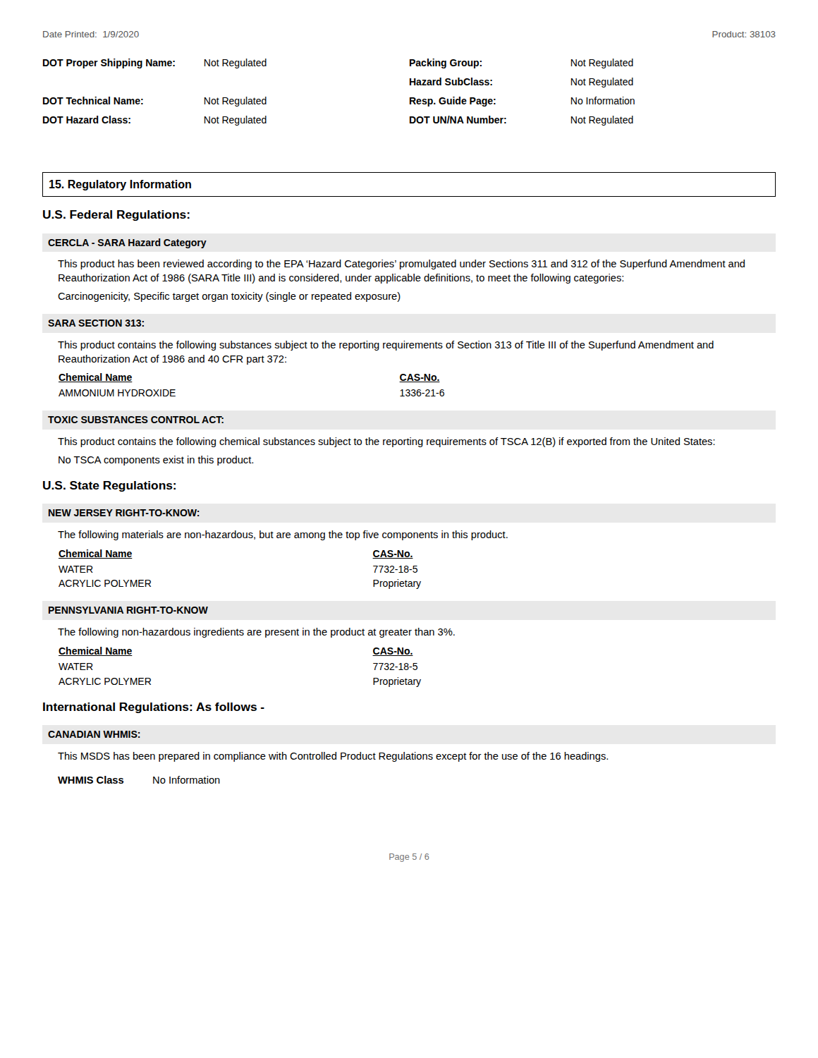Date Printed: 1/9/2020
Product: 38103
| DOT Proper Shipping Name: | Not Regulated | Packing Group: | Not Regulated |
| | | Hazard SubClass: | Not Regulated |
| DOT Technical Name: | Not Regulated | Resp. Guide Page: | No Information |
| DOT Hazard Class: | Not Regulated | DOT UN/NA Number: | Not Regulated |
15. Regulatory Information
U.S. Federal Regulations:
CERCLA - SARA Hazard Category
This product has been reviewed according to the EPA ‘Hazard Categories’ promulgated under Sections 311 and 312 of the Superfund Amendment and Reauthorization Act of 1986 (SARA Title III) and is considered, under applicable definitions, to meet the following categories:
Carcinogenicity, Specific target organ toxicity (single or repeated exposure)
SARA SECTION 313:
This product contains the following substances subject to the reporting requirements of Section 313 of Title III of the Superfund Amendment and Reauthorization Act of 1986 and 40 CFR part 372:
| Chemical Name | CAS-No. |
| --- | --- |
| AMMONIUM HYDROXIDE | 1336-21-6 |
TOXIC SUBSTANCES CONTROL ACT:
This product contains the following chemical substances subject to the reporting requirements of TSCA 12(B) if exported from the United States:
No TSCA components exist in this product.
U.S. State Regulations:
NEW JERSEY RIGHT-TO-KNOW:
The following materials are non-hazardous, but are among the top five components in this product.
| Chemical Name | CAS-No. |
| --- | --- |
| WATER | 7732-18-5 |
| ACRYLIC POLYMER | Proprietary |
PENNSYLVANIA RIGHT-TO-KNOW
The following non-hazardous ingredients are present in the product at greater than 3%.
| Chemical Name | CAS-No. |
| --- | --- |
| WATER | 7732-18-5 |
| ACRYLIC POLYMER | Proprietary |
International Regulations: As follows -
CANADIAN WHMIS:
This MSDS has been prepared in compliance with Controlled Product Regulations except for the use of the 16 headings.
WHMIS Class No Information
Page 5 / 6